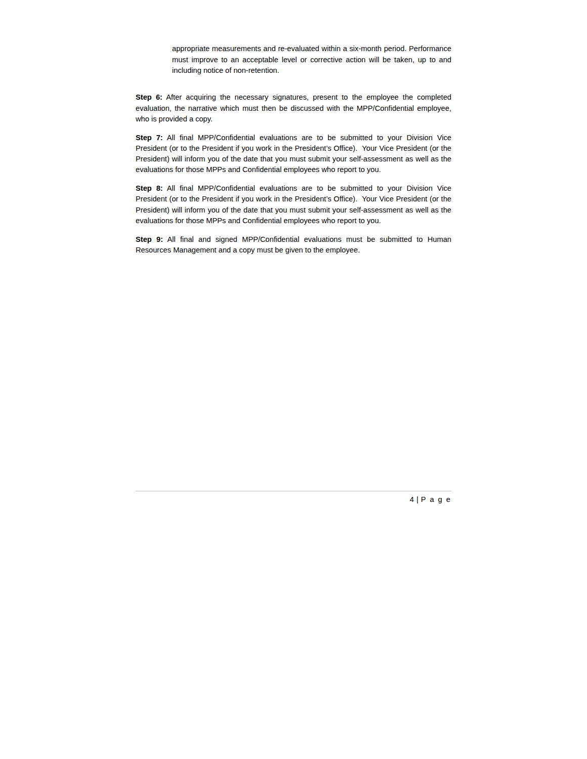appropriate measurements and re-evaluated within a six-month period. Performance must improve to an acceptable level or corrective action will be taken, up to and including notice of non-retention.
Step 6: After acquiring the necessary signatures, present to the employee the completed evaluation, the narrative which must then be discussed with the MPP/Confidential employee, who is provided a copy.
Step 7: All final MPP/Confidential evaluations are to be submitted to your Division Vice President (or to the President if you work in the President’s Office). Your Vice President (or the President) will inform you of the date that you must submit your self-assessment as well as the evaluations for those MPPs and Confidential employees who report to you.
Step 8: All final MPP/Confidential evaluations are to be submitted to your Division Vice President (or to the President if you work in the President’s Office). Your Vice President (or the President) will inform you of the date that you must submit your self-assessment as well as the evaluations for those MPPs and Confidential employees who report to you.
Step 9: All final and signed MPP/Confidential evaluations must be submitted to Human Resources Management and a copy must be given to the employee.
4 | P a g e